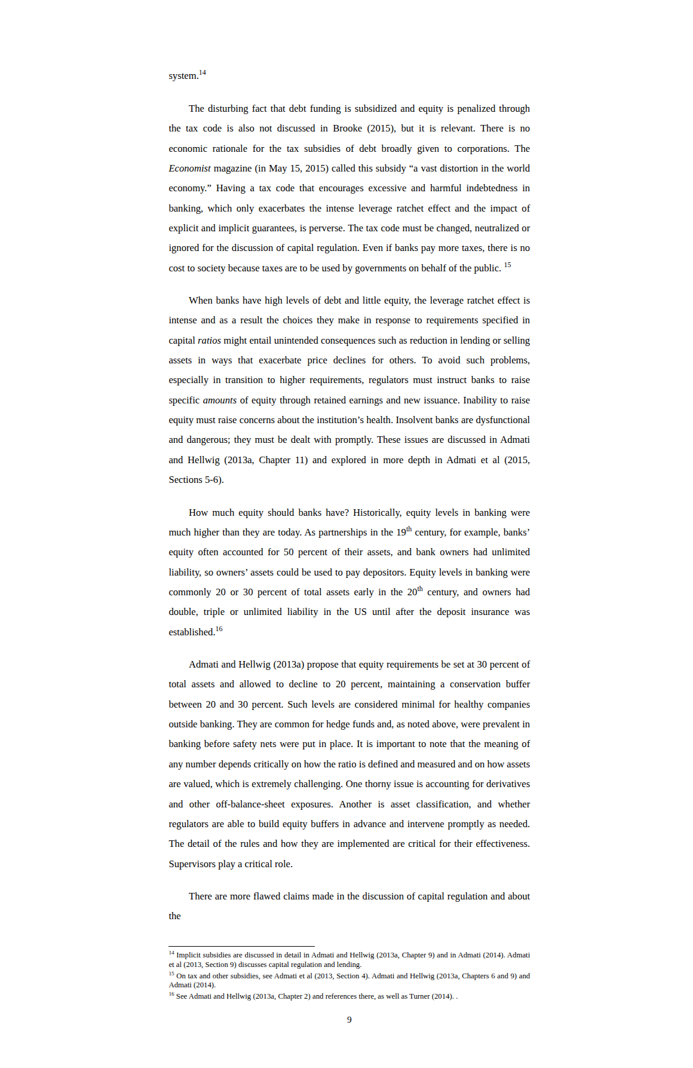system.14
The disturbing fact that debt funding is subsidized and equity is penalized through the tax code is also not discussed in Brooke (2015), but it is relevant. There is no economic rationale for the tax subsidies of debt broadly given to corporations. The Economist magazine (in May 15, 2015) called this subsidy “a vast distortion in the world economy.” Having a tax code that encourages excessive and harmful indebtedness in banking, which only exacerbates the intense leverage ratchet effect and the impact of explicit and implicit guarantees, is perverse. The tax code must be changed, neutralized or ignored for the discussion of capital regulation. Even if banks pay more taxes, there is no cost to society because taxes are to be used by governments on behalf of the public. 15
When banks have high levels of debt and little equity, the leverage ratchet effect is intense and as a result the choices they make in response to requirements specified in capital ratios might entail unintended consequences such as reduction in lending or selling assets in ways that exacerbate price declines for others. To avoid such problems, especially in transition to higher requirements, regulators must instruct banks to raise specific amounts of equity through retained earnings and new issuance. Inability to raise equity must raise concerns about the institution’s health. Insolvent banks are dysfunctional and dangerous; they must be dealt with promptly. These issues are discussed in Admati and Hellwig (2013a, Chapter 11) and explored in more depth in Admati et al (2015, Sections 5-6).
How much equity should banks have? Historically, equity levels in banking were much higher than they are today. As partnerships in the 19th century, for example, banks’ equity often accounted for 50 percent of their assets, and bank owners had unlimited liability, so owners’ assets could be used to pay depositors. Equity levels in banking were commonly 20 or 30 percent of total assets early in the 20th century, and owners had double, triple or unlimited liability in the US until after the deposit insurance was established.16
Admati and Hellwig (2013a) propose that equity requirements be set at 30 percent of total assets and allowed to decline to 20 percent, maintaining a conservation buffer between 20 and 30 percent. Such levels are considered minimal for healthy companies outside banking. They are common for hedge funds and, as noted above, were prevalent in banking before safety nets were put in place. It is important to note that the meaning of any number depends critically on how the ratio is defined and measured and on how assets are valued, which is extremely challenging. One thorny issue is accounting for derivatives and other off-balance-sheet exposures. Another is asset classification, and whether regulators are able to build equity buffers in advance and intervene promptly as needed. The detail of the rules and how they are implemented are critical for their effectiveness. Supervisors play a critical role.
There are more flawed claims made in the discussion of capital regulation and about the
14 Implicit subsidies are discussed in detail in Admati and Hellwig (2013a, Chapter 9) and in Admati (2014). Admati et al (2013, Section 9) discusses capital regulation and lending.
15 On tax and other subsidies, see Admati et al (2013, Section 4). Admati and Hellwig (2013a, Chapters 6 and 9) and Admati (2014).
16 See Admati and Hellwig (2013a, Chapter 2) and references there, as well as Turner (2014). .
9